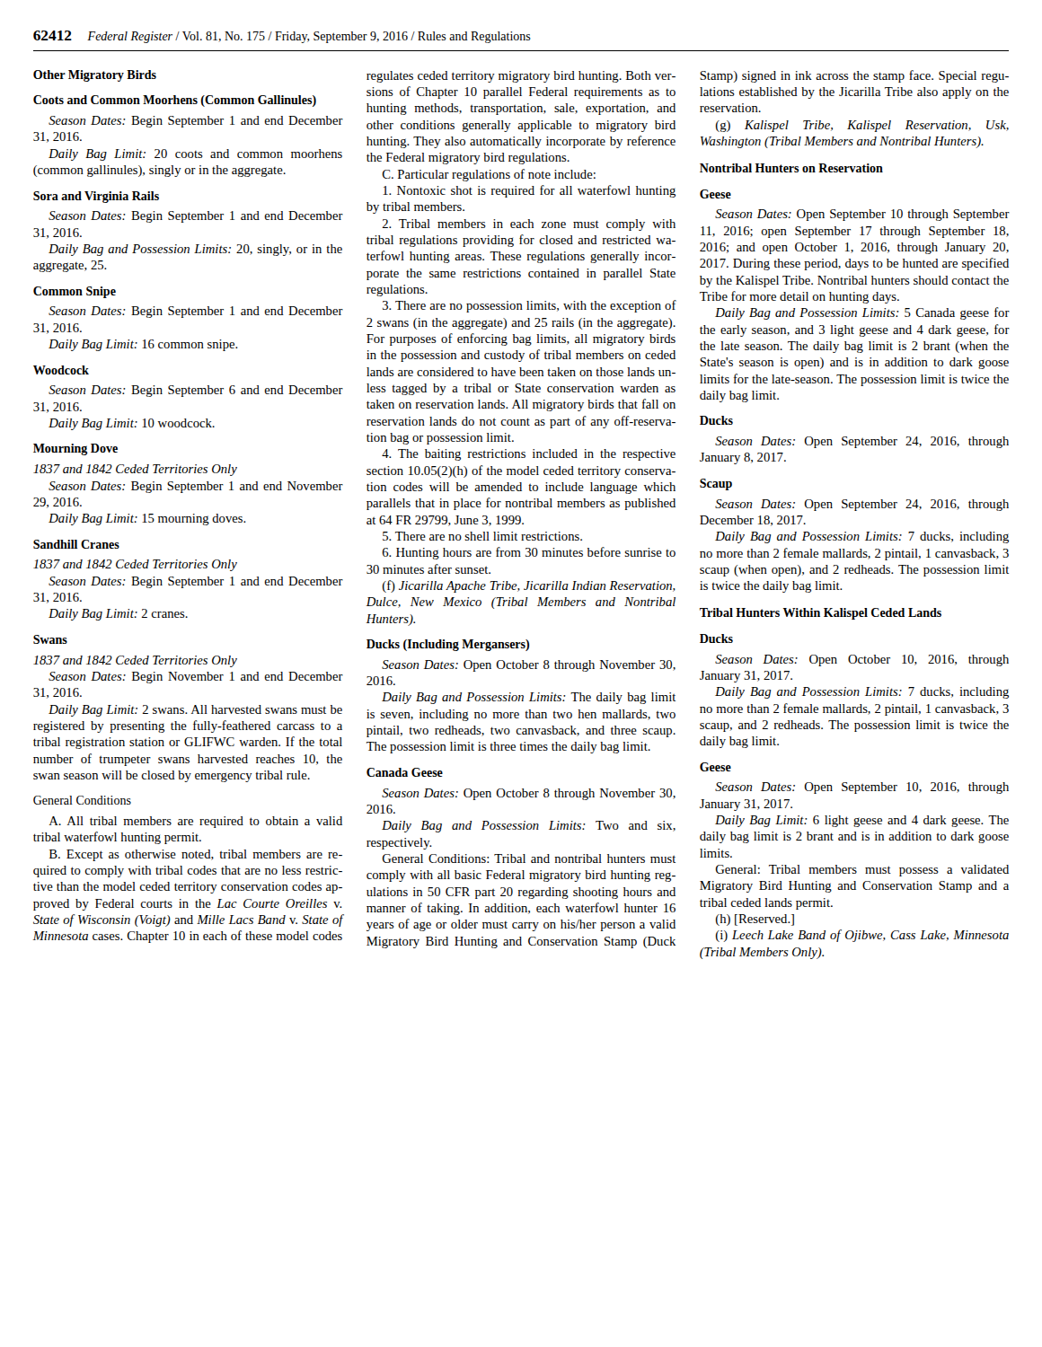62412 Federal Register / Vol. 81, No. 175 / Friday, September 9, 2016 / Rules and Regulations
Other Migratory Birds
Coots and Common Moorhens (Common Gallinules)
Season Dates: Begin September 1 and end December 31, 2016.
Daily Bag Limit: 20 coots and common moorhens (common gallinules), singly or in the aggregate.
Sora and Virginia Rails
Season Dates: Begin September 1 and end December 31, 2016.
Daily Bag and Possession Limits: 20, singly, or in the aggregate, 25.
Common Snipe
Season Dates: Begin September 1 and end December 31, 2016.
Daily Bag Limit: 16 common snipe.
Woodcock
Season Dates: Begin September 6 and end December 31, 2016.
Daily Bag Limit: 10 woodcock.
Mourning Dove
1837 and 1842 Ceded Territories Only
Season Dates: Begin September 1 and end November 29, 2016.
Daily Bag Limit: 15 mourning doves.
Sandhill Cranes
1837 and 1842 Ceded Territories Only
Season Dates: Begin September 1 and end December 31, 2016.
Daily Bag Limit: 2 cranes.
Swans
1837 and 1842 Ceded Territories Only
Season Dates: Begin November 1 and end December 31, 2016.
Daily Bag Limit: 2 swans. All harvested swans must be registered by presenting the fully-feathered carcass to a tribal registration station or GLIFWC warden. If the total number of trumpeter swans harvested reaches 10, the swan season will be closed by emergency tribal rule.
General Conditions
A. All tribal members are required to obtain a valid tribal waterfowl hunting permit.
B. Except as otherwise noted, tribal members are required to comply with tribal codes that are no less restrictive than the model ceded territory conservation codes approved by Federal courts in the Lac Courte Oreilles v. State of Wisconsin (Voigt) and Mille Lacs Band v. State of Minnesota cases. Chapter 10 in each of these model codes regulates ceded territory migratory bird hunting. Both versions of Chapter 10 parallel Federal requirements as to hunting methods, transportation, sale, exportation, and other conditions generally applicable to migratory bird hunting. They also automatically incorporate by reference the Federal migratory bird regulations.
C. Particular regulations of note include:
1. Nontoxic shot is required for all waterfowl hunting by tribal members.
2. Tribal members in each zone must comply with tribal regulations providing for closed and restricted waterfowl hunting areas. These regulations generally incorporate the same restrictions contained in parallel State regulations.
3. There are no possession limits, with the exception of 2 swans (in the aggregate) and 25 rails (in the aggregate). For purposes of enforcing bag limits, all migratory birds in the possession and custody of tribal members on ceded lands are considered to have been taken on those lands unless tagged by a tribal or State conservation warden as taken on reservation lands. All migratory birds that fall on reservation lands do not count as part of any off-reservation bag or possession limit.
4. The baiting restrictions included in the respective section 10.05(2)(h) of the model ceded territory conservation codes will be amended to include language which parallels that in place for nontribal members as published at 64 FR 29799, June 3, 1999.
5. There are no shell limit restrictions.
6. Hunting hours are from 30 minutes before sunrise to 30 minutes after sunset.
(f) Jicarilla Apache Tribe, Jicarilla Indian Reservation, Dulce, New Mexico (Tribal Members and Nontribal Hunters).
Ducks (Including Mergansers)
Season Dates: Open October 8 through November 30, 2016.
Daily Bag and Possession Limits: The daily bag limit is seven, including no more than two hen mallards, two pintail, two redheads, two canvasback, and three scaup. The possession limit is three times the daily bag limit.
Canada Geese
Season Dates: Open October 8 through November 30, 2016.
Daily Bag and Possession Limits: Two and six, respectively.
General Conditions: Tribal and nontribal hunters must comply with all basic Federal migratory bird hunting regulations in 50 CFR part 20 regarding shooting hours and manner of taking. In addition, each waterfowl hunter 16 years of age or older must carry on his/her person a valid Migratory Bird Hunting and Conservation Stamp (Duck Stamp) signed in ink across the stamp face. Special regulations established by the Jicarilla Tribe also apply on the reservation.
(g) Kalispel Tribe, Kalispel Reservation, Usk, Washington (Tribal Members and Nontribal Hunters).
Nontribal Hunters on Reservation
Geese
Season Dates: Open September 10 through September 11, 2016; open September 17 through September 18, 2016; and open October 1, 2016, through January 20, 2017. During these period, days to be hunted are specified by the Kalispel Tribe. Nontribal hunters should contact the Tribe for more detail on hunting days.
Daily Bag and Possession Limits: 5 Canada geese for the early season, and 3 light geese and 4 dark geese, for the late season. The daily bag limit is 2 brant (when the State's season is open) and is in addition to dark goose limits for the late-season. The possession limit is twice the daily bag limit.
Ducks
Season Dates: Open September 24, 2016, through January 8, 2017.
Scaup
Season Dates: Open September 24, 2016, through December 18, 2017.
Daily Bag and Possession Limits: 7 ducks, including no more than 2 female mallards, 2 pintail, 1 canvasback, 3 scaup (when open), and 2 redheads. The possession limit is twice the daily bag limit.
Tribal Hunters Within Kalispel Ceded Lands
Ducks
Season Dates: Open October 10, 2016, through January 31, 2017.
Daily Bag and Possession Limits: 7 ducks, including no more than 2 female mallards, 2 pintail, 1 canvasback, 3 scaup, and 2 redheads. The possession limit is twice the daily bag limit.
Geese
Season Dates: Open September 10, 2016, through January 31, 2017.
Daily Bag Limit: 6 light geese and 4 dark geese. The daily bag limit is 2 brant and is in addition to dark goose limits.
General: Tribal members must possess a validated Migratory Bird Hunting and Conservation Stamp and a tribal ceded lands permit.
(h) [Reserved.]
(i) Leech Lake Band of Ojibwe, Cass Lake, Minnesota (Tribal Members Only).